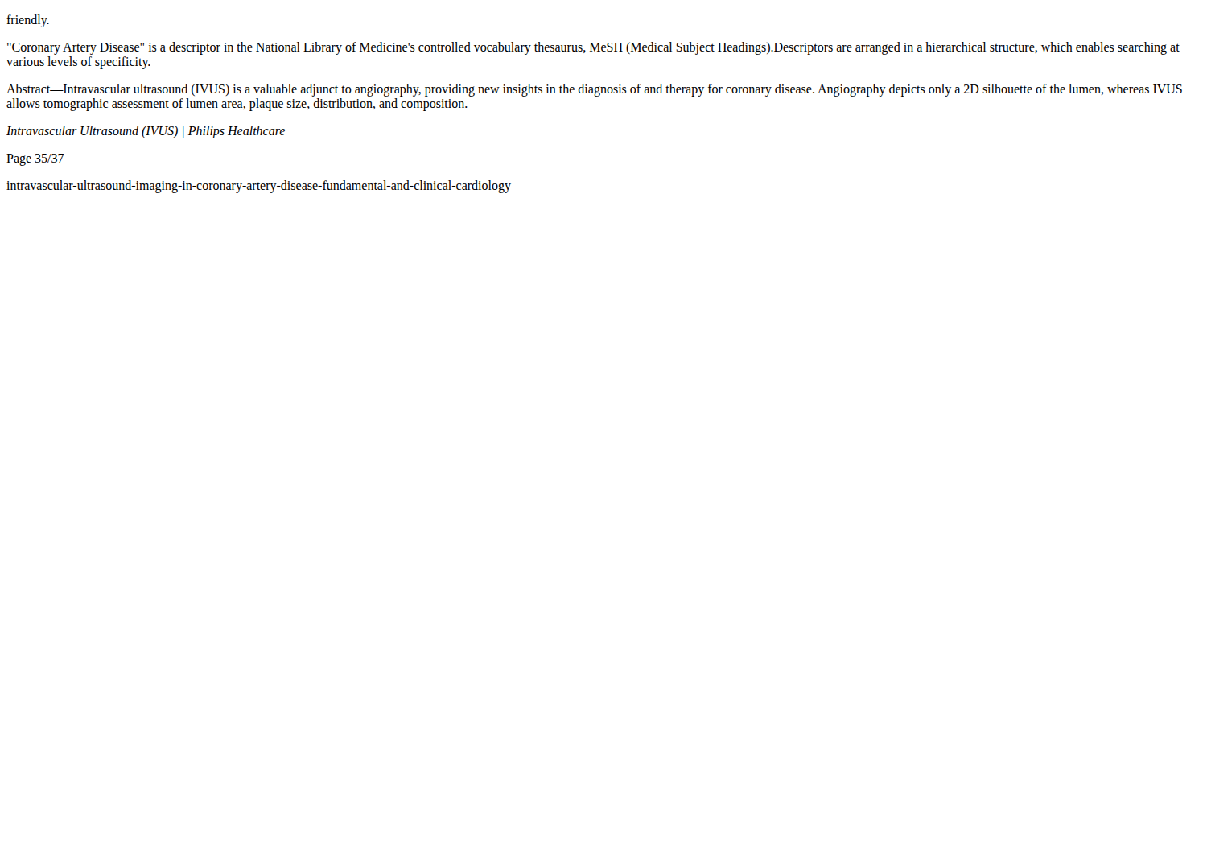friendly.
"Coronary Artery Disease" is a descriptor in the National Library of Medicine's controlled vocabulary thesaurus, MeSH (Medical Subject Headings).Descriptors are arranged in a hierarchical structure, which enables searching at various levels of specificity.
Abstract—Intravascular ultrasound (IVUS) is a valuable adjunct to angiography, providing new insights in the diagnosis of and therapy for coronary disease. Angiography depicts only a 2D silhouette of the lumen, whereas IVUS allows tomographic assessment of lumen area, plaque size, distribution, and composition.
Intravascular Ultrasound (IVUS) | Philips Healthcare
Page 35/37
intravascular-ultrasound-imaging-in-coronary-artery-disease-fundamental-and-clinical-cardiology